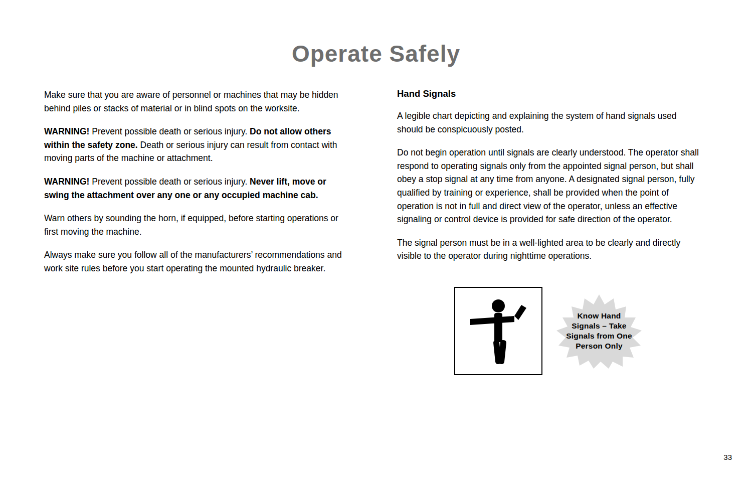Operate Safely
Make sure that you are aware of personnel or machines that may be hidden behind piles or stacks of material or in blind spots on the worksite.
WARNING! Prevent possible death or serious injury. Do not allow others within the safety zone. Death or serious injury can result from contact with moving parts of the machine or attachment.
WARNING! Prevent possible death or serious injury. Never lift, move or swing the attachment over any one or any occupied machine cab.
Warn others by sounding the horn, if equipped, before starting operations or first moving the machine.
Always make sure you follow all of the manufacturers’ recommendations and work site rules before you start operating the mounted hydraulic breaker.
Hand Signals
A legible chart depicting and explaining the system of hand signals used should be conspicuously posted.
Do not begin operation until signals are clearly understood. The operator shall respond to operating signals only from the appointed signal person, but shall obey a stop signal at any time from anyone. A designated signal person, fully qualified by training or experience, shall be provided when the point of operation is not in full and direct view of the operator, unless an effective signaling or control device is provided for safe direction of the operator.
The signal person must be in a well-lighted area to be clearly and directly visible to the operator during nighttime operations.
Know Hand
Signals – Take
Signals from One
Person Only
33